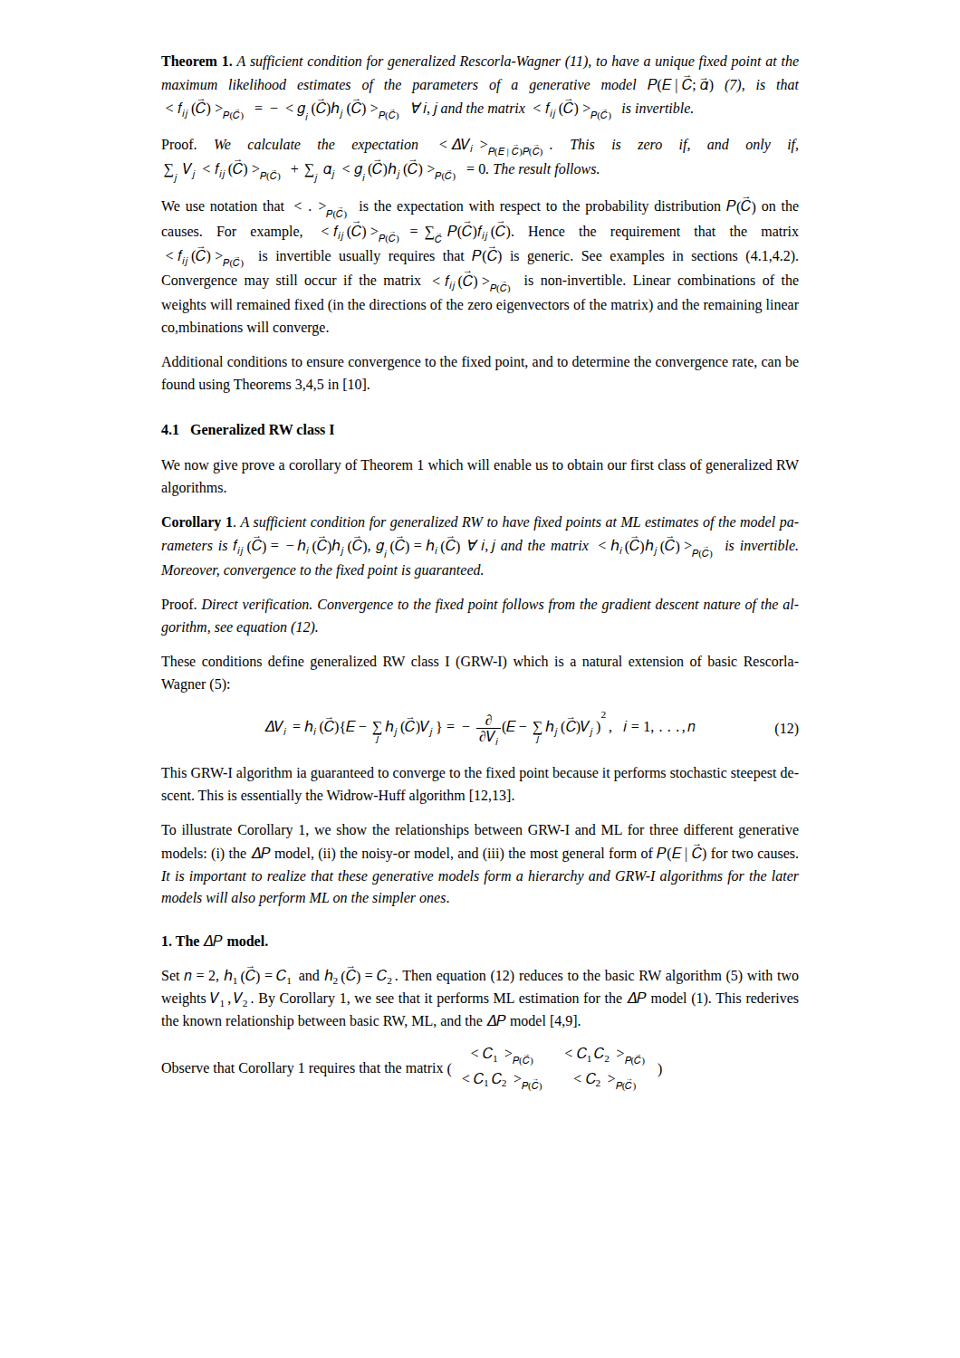Theorem 1. A sufficient condition for generalized Rescorla-Wagner (11), to have a unique fixed point at the maximum likelihood estimates of the parameters of a generative model P(E|C→;α→) (7), is that <fij(C→)>P(C→)=−<gi(C→)hj(C→)>P(C→) ∀ i,j and the matrix <fij(C→)>P(C→) is invertible.
Proof. We calculate the expectation <ΔVi>P(E|C→)P(C→). This is zero if, and only if, ∑jVj<fij(C→)>P(C→)+∑jαj<gi(C→)hj(C→)>P(C→)=0. The result follows.
We use notation that <.>P(C→) is the expectation with respect to the probability distribution P(C→) on the causes. For example, <fij(C→)>P(C→)=∑C→P(C→)fij(C→). Hence the requirement that the matrix <fij(C→)>P(C→) is invertible usually requires that P(C→) is generic. See examples in sections (4.1,4.2). Convergence may still occur if the matrix <fij(C→)>P(C→) is non-invertible. Linear combinations of the weights will remained fixed (in the directions of the zero eigenvectors of the matrix) and the remaining linear co,mbinations will converge.
Additional conditions to ensure convergence to the fixed point, and to determine the convergence rate, can be found using Theorems 3,4,5 in [10].
4.1 Generalized RW class I
We now give prove a corollary of Theorem 1 which will enable us to obtain our first class of generalized RW algorithms.
Corollary 1. A sufficient condition for generalized RW to have fixed points at ML estimates of the model parameters is fij(C→)=−hi(C→)hj(C→), gi(C→)=hi(C→) ∀ i,j and the matrix <hi(C→)hj(C→)>P(C→) is invertible. Moreover, convergence to the fixed point is guaranteed.
Proof. Direct verification. Convergence to the fixed point follows from the gradient descent nature of the algorithm, see equation (12).
These conditions define generalized RW class I (GRW-I) which is a natural extension of basic Rescorla-Wagner (5):
ΔVi=hi(C→) {E−∑jhj(C→)Vj} =−∂∂Vi (E−∑jhj(C→)Vj)2 ,i=1,...,n (12)
This GRW-I algorithm ia guaranteed to converge to the fixed point because it performs stochastic steepest descent. This is essentially the Widrow-Huff algorithm [12,13].
To illustrate Corollary 1, we show the relationships between GRW-I and ML for three different generative models: (i) the ΔP model, (ii) the noisy-or model, and (iii) the most general form of P(E|C→) for two causes. It is important to realize that these generative models form a hierarchy and GRW-I algorithms for the later models will also perform ML on the simpler ones.
1. The ΔP model.
Set n=2, h1(C→)=C1 and h2(C→)=C2. Then equation (12) reduces to the basic RW algorithm (5) with two weights V1,V2. By Corollary 1, we see that it performs ML estimation for the ΔP model (1). This rederives the known relationship between basic RW, ML, and the ΔP model [4,9].
Observe that Corollary 1 requires that the matrix ( <C1>P(C→) <C1C2>P(C→) <C1C2>P(C→) <C2>P(C→) )